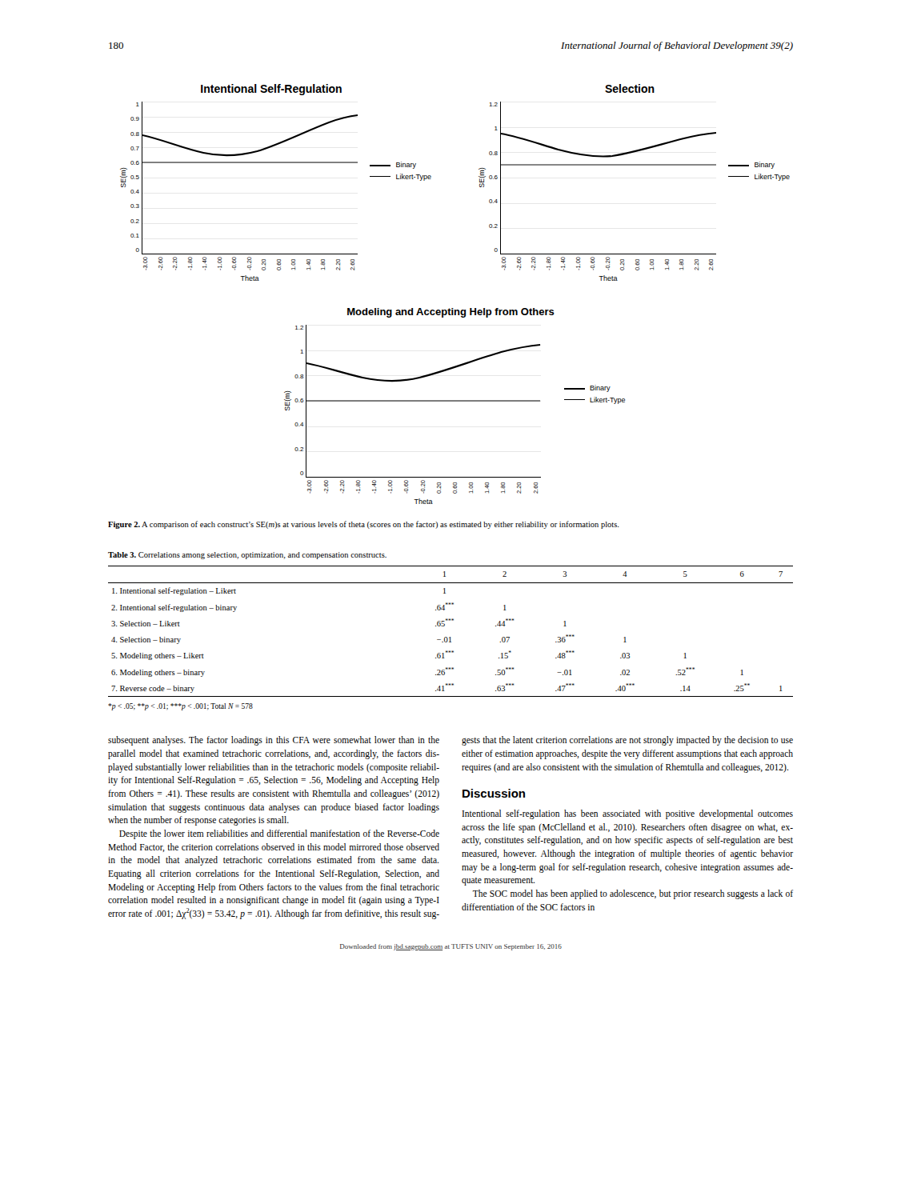180
International Journal of Behavioral Development 39(2)
Intentional Self-Regulation
SE(m)
10.90.80.70.6 0.50.40.30.20.10
Binary
Likert-Type
-3.00-2.60-2.20-1.80-1.40-1.00 -0.60-0.200.200.601.001.40 1.802.202.60
Theta
Selection
SE(m)
1.210.80.60.40.20
Binary
Likert-Type
-3.00-2.60-2.20-1.80-1.40-1.00 -0.60-0.200.200.601.001.40 1.802.202.60
Theta
Modeling and Accepting Help from Others
SE(m)
1.210.80.60.40.20
Binary
Likert-Type
-3.00-2.60-2.20-1.80-1.40-1.00 -0.60-0.200.200.601.001.40 1.802.202.60
Theta
Figure 2. A comparison of each construct’s SE(m)s at various levels of theta (scores on the factor) as estimated by either reliability or information plots.
Table 3. Correlations among selection, optimization, and compensation constructs.
| | 1 | 2 | 3 | 4 | 5 | 6 | 7 |
| --- | --- | --- | --- | --- | --- | --- | --- |
| 1. Intentional self-regulation – Likert | 1 | | | | | | |
| 2. Intentional self-regulation – binary | .64 *** | 1 | | | | | |
| 3. Selection – Likert | .65 *** | .44 *** | 1 | | | | |
| 4. Selection – binary | −.01 | .07 | .36 *** | 1 | | | |
| 5. Modeling others – Likert | .61 *** | .15 * | .48 *** | .03 | 1 | | |
| 6. Modeling others – binary | .26 *** | .50 *** | −.01 | .02 | .52 *** | 1 | |
| 7. Reverse code – binary | .41 *** | .63 *** | .47 *** | .40 *** | .14 | .25 ** | 1 |
*p < .05; **p < .01; ***p < .001; Total N = 578
subsequent analyses. The factor loadings in this CFA were somewhat lower than in the parallel model that examined tetrachoric correlations, and, accordingly, the factors displayed substantially lower reliabilities than in the tetrachoric models (composite reliability for Intentional Self-Regulation = .65, Selection = .56, Modeling and Accepting Help from Others = .41). These results are consistent with Rhemtulla and colleagues’ (2012) simulation that suggests continuous data analyses can produce biased factor loadings when the number of response categories is small.
Despite the lower item reliabilities and differential manifestation of the Reverse-Code Method Factor, the criterion correlations observed in this model mirrored those observed in the model that analyzed tetrachoric correlations estimated from the same data. Equating all criterion correlations for the Intentional Self-Regulation, Selection, and Modeling or Accepting Help from Others factors to the values from the final tetrachoric correlation model resulted in a nonsignificant change in model fit (again using a Type-I error rate of .001; Δχ2(33) = 53.42, p = .01). Although far from definitive, this result suggests that the latent criterion correlations are not strongly impacted by the decision to use either of estimation approaches, despite the very different assumptions that each approach requires (and are also consistent with the simulation of Rhemtulla and colleagues, 2012).
Discussion
Intentional self-regulation has been associated with positive developmental outcomes across the life span (McClelland et al., 2010). Researchers often disagree on what, exactly, constitutes self-regulation, and on how specific aspects of self-regulation are best measured, however. Although the integration of multiple theories of agentic behavior may be a long-term goal for self-regulation research, cohesive integration assumes adequate measurement.
The SOC model has been applied to adolescence, but prior research suggests a lack of differentiation of the SOC factors in
Downloaded from jbd.sagepub.com at TUFTS UNIV on September 16, 2016